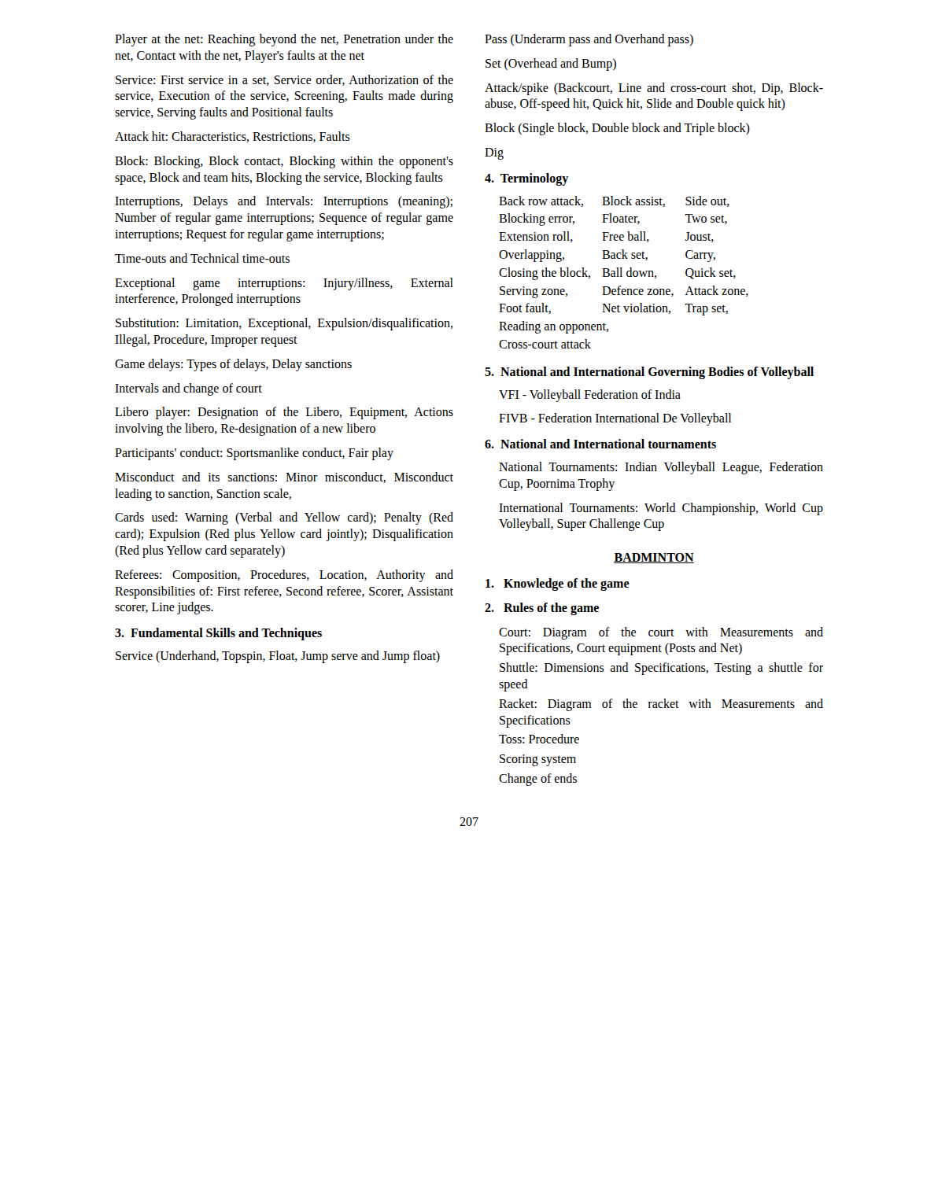Player at the net: Reaching beyond the net, Penetration under the net, Contact with the net, Player's faults at the net
Service: First service in a set, Service order, Authorization of the service, Execution of the service, Screening, Faults made during service, Serving faults and Positional faults
Attack hit: Characteristics, Restrictions, Faults
Block: Blocking, Block contact, Blocking within the opponent's space, Block and team hits, Blocking the service, Blocking faults
Interruptions, Delays and Intervals: Interruptions (meaning); Number of regular game interruptions; Sequence of regular game interruptions; Request for regular game interruptions;
Time-outs and Technical time-outs
Exceptional game interruptions: Injury/illness, External interference, Prolonged interruptions
Substitution: Limitation, Exceptional, Expulsion/disqualification, Illegal, Procedure, Improper request
Game delays: Types of delays, Delay sanctions
Intervals and change of court
Libero player: Designation of the Libero, Equipment, Actions involving the libero, Re-designation of a new libero
Participants' conduct: Sportsmanlike conduct, Fair play
Misconduct and its sanctions: Minor misconduct, Misconduct leading to sanction, Sanction scale,
Cards used: Warning (Verbal and Yellow card); Penalty (Red card); Expulsion (Red plus Yellow card jointly); Disqualification (Red plus Yellow card separately)
Referees: Composition, Procedures, Location, Authority and Responsibilities of: First referee, Second referee, Scorer, Assistant scorer, Line judges.
3. Fundamental Skills and Techniques
Service (Underhand, Topspin, Float, Jump serve and Jump float)
Pass (Underarm pass and Overhand pass)
Set (Overhead and Bump)
Attack/spike (Backcourt, Line and cross-court shot, Dip, Block-abuse, Off-speed hit, Quick hit, Slide and Double quick hit)
Block (Single block, Double block and Triple block)
Dig
4. Terminology
| Back row attack, | Block assist, | Side out, |
| Blocking error, | Floater, | Two set, |
| Extension roll, | Free ball, | Joust, |
| Overlapping, | Back set, | Carry, |
| Closing the block, | Ball down, | Quick set, |
| Serving zone, | Defence zone, | Attack zone, |
| Foot fault, | Net violation, | Trap set, |
| Reading an opponent, |
| Cross-court attack |
5. National and International Governing Bodies of Volleyball
VFI - Volleyball Federation of India
FIVB - Federation International De Volleyball
6. National and International tournaments
National Tournaments: Indian Volleyball League, Federation Cup, Poornima Trophy
International Tournaments: World Championship, World Cup Volleyball, Super Challenge Cup
BADMINTON
1. Knowledge of the game
2. Rules of the game
Court: Diagram of the court with Measurements and Specifications, Court equipment (Posts and Net)
Shuttle: Dimensions and Specifications, Testing a shuttle for speed
Racket: Diagram of the racket with Measurements and Specifications
Toss: Procedure
Scoring system
Change of ends
207